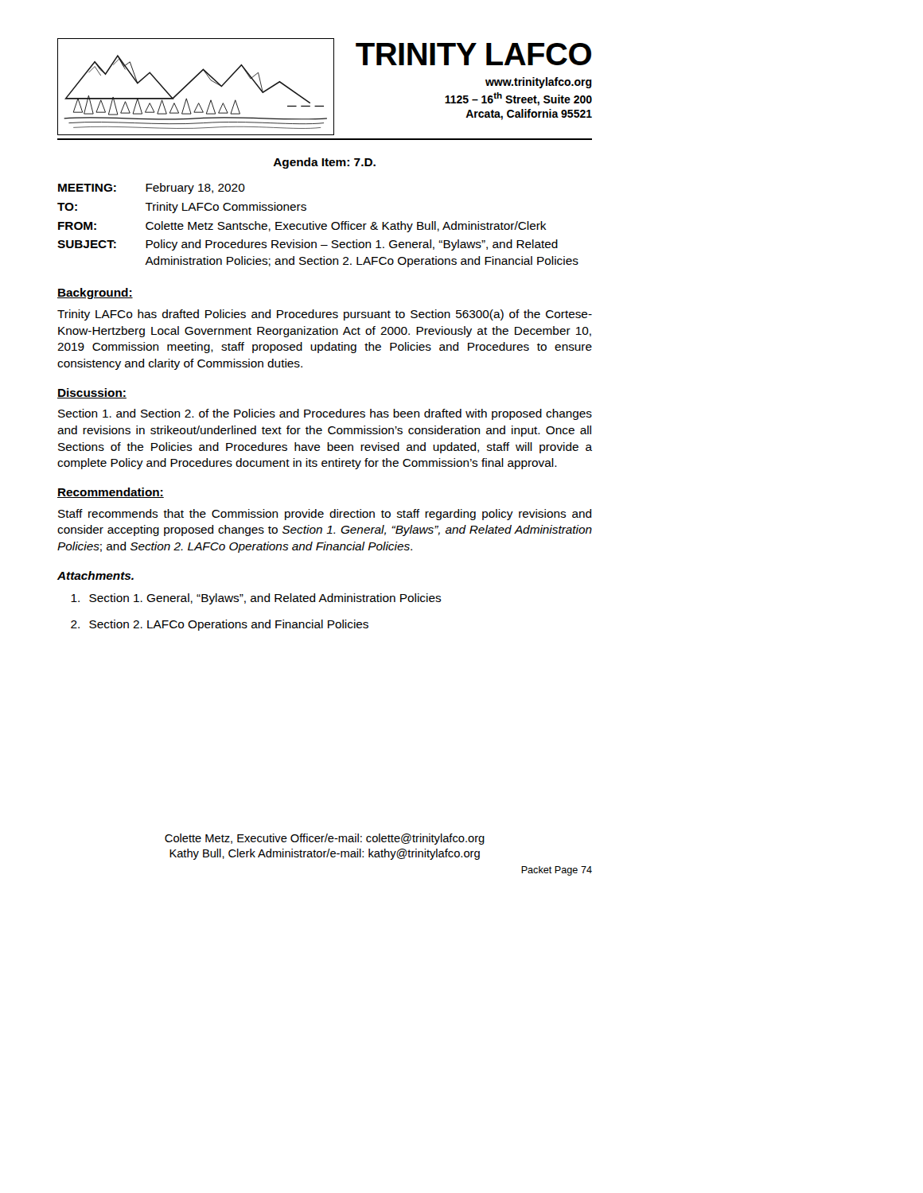TRINITY LAFCO
www.trinitylafco.org
1125 – 16th Street, Suite 200
Arcata, California 95521
Agenda Item: 7.D.
| MEETING: | February 18, 2020 |
| TO: | Trinity LAFCo Commissioners |
| FROM: | Colette Metz Santsche, Executive Officer & Kathy Bull, Administrator/Clerk |
| SUBJECT: | Policy and Procedures Revision – Section 1. General, “Bylaws”, and Related Administration Policies; and Section 2. LAFCo Operations and Financial Policies |
Background:
Trinity LAFCo has drafted Policies and Procedures pursuant to Section 56300(a) of the Cortese-Know-Hertzberg Local Government Reorganization Act of 2000. Previously at the December 10, 2019 Commission meeting, staff proposed updating the Policies and Procedures to ensure consistency and clarity of Commission duties.
Discussion:
Section 1. and Section 2. of the Policies and Procedures has been drafted with proposed changes and revisions in strikeout/underlined text for the Commission’s consideration and input. Once all Sections of the Policies and Procedures have been revised and updated, staff will provide a complete Policy and Procedures document in its entirety for the Commission’s final approval.
Recommendation:
Staff recommends that the Commission provide direction to staff regarding policy revisions and consider accepting proposed changes to Section 1. General, “Bylaws”, and Related Administration Policies; and Section 2. LAFCo Operations and Financial Policies.
Attachments.
Section 1. General, “Bylaws”, and Related Administration Policies
Section 2. LAFCo Operations and Financial Policies
Colette Metz, Executive Officer/e-mail: colette@trinitylafco.org
Kathy Bull, Clerk Administrator/e-mail: kathy@trinitylafco.org
Packet Page 74